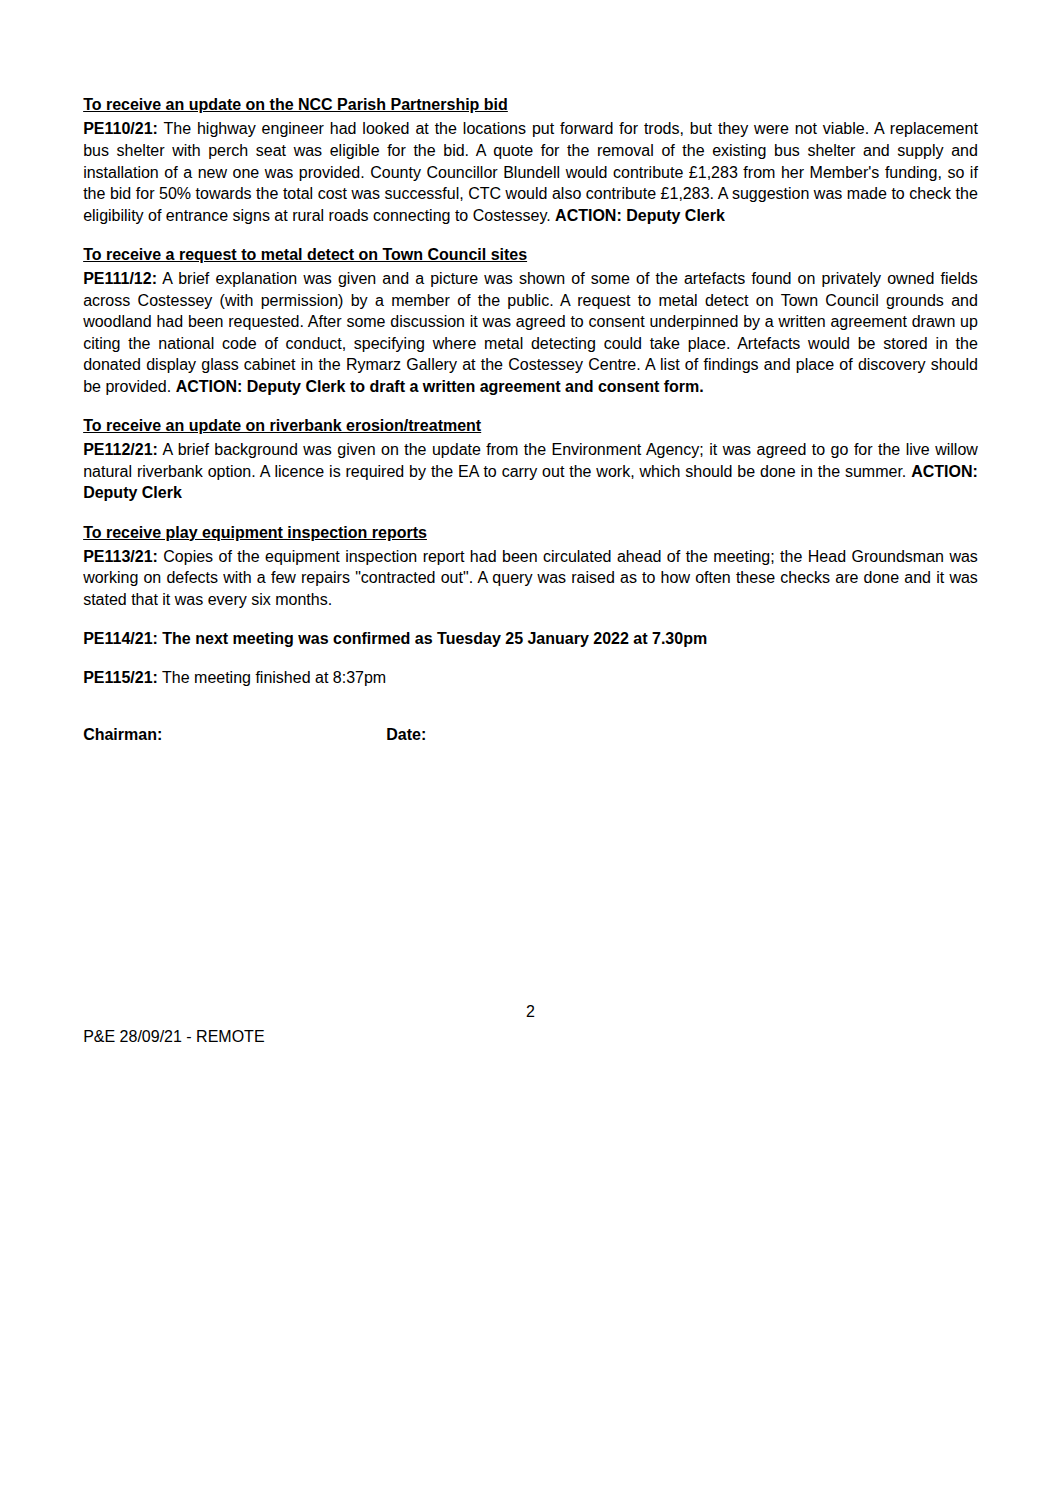To receive an update on the NCC Parish Partnership bid
PE110/21: The highway engineer had looked at the locations put forward for trods, but they were not viable. A replacement bus shelter with perch seat was eligible for the bid. A quote for the removal of the existing bus shelter and supply and installation of a new one was provided. County Councillor Blundell would contribute £1,283 from her Member's funding, so if the bid for 50% towards the total cost was successful, CTC would also contribute £1,283. A suggestion was made to check the eligibility of entrance signs at rural roads connecting to Costessey. ACTION: Deputy Clerk
To receive a request to metal detect on Town Council sites
PE111/12: A brief explanation was given and a picture was shown of some of the artefacts found on privately owned fields across Costessey (with permission) by a member of the public. A request to metal detect on Town Council grounds and woodland had been requested. After some discussion it was agreed to consent underpinned by a written agreement drawn up citing the national code of conduct, specifying where metal detecting could take place. Artefacts would be stored in the donated display glass cabinet in the Rymarz Gallery at the Costessey Centre. A list of findings and place of discovery should be provided. ACTION: Deputy Clerk to draft a written agreement and consent form.
To receive an update on riverbank erosion/treatment
PE112/21: A brief background was given on the update from the Environment Agency; it was agreed to go for the live willow natural riverbank option. A licence is required by the EA to carry out the work, which should be done in the summer. ACTION: Deputy Clerk
To receive play equipment inspection reports
PE113/21: Copies of the equipment inspection report had been circulated ahead of the meeting; the Head Groundsman was working on defects with a few repairs "contracted out". A query was raised as to how often these checks are done and it was stated that it was every six months.
PE114/21: The next meeting was confirmed as Tuesday 25 January 2022 at 7.30pm
PE115/21: The meeting finished at 8:37pm
Chairman: Date:
2
P&E 28/09/21 - REMOTE